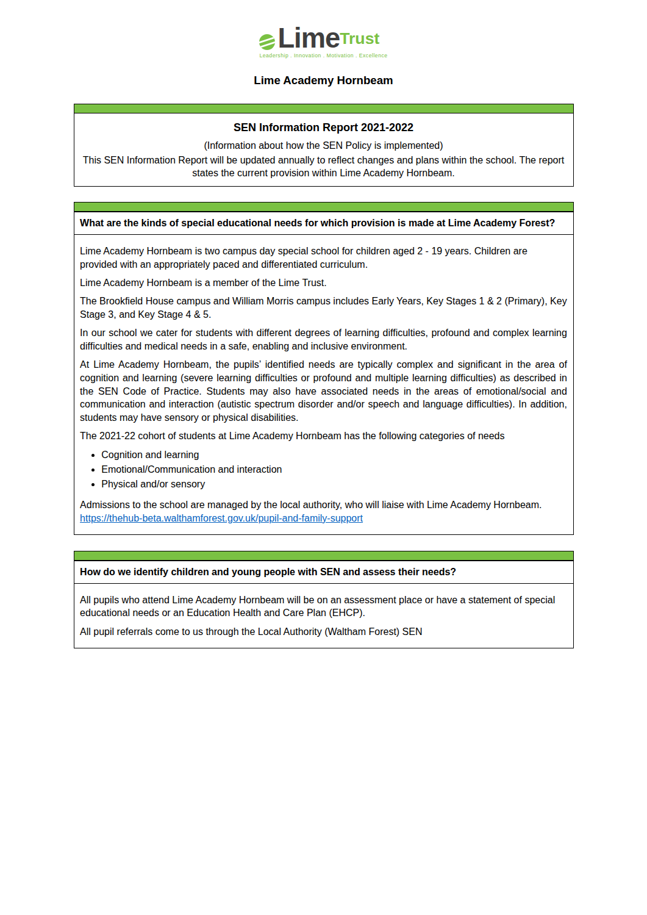Lime Trust
Leadership . Innovation . Motivation . Excellence
Lime Academy Hornbeam
| SEN Information Report 2021-2022 (Information about how the SEN Policy is implemented) This SEN Information Report will be updated annually to reflect changes and plans within the school. The report states the current provision within Lime Academy Hornbeam. |
| What are the kinds of special educational needs for which provision is made at Lime Academy Forest? |
| Lime Academy Hornbeam is two campus day special school for children aged 2 - 19 years. Children are provided with an appropriately paced and differentiated curriculum. Lime Academy Hornbeam is a member of the Lime Trust. The Brookfield House campus and William Morris campus includes Early Years, Key Stages 1 & 2 (Primary), Key Stage 3, and Key Stage 4 & 5. In our school we cater for students with different degrees of learning difficulties, profound and complex learning difficulties and medical needs in a safe, enabling and inclusive environment. At Lime Academy Hornbeam, the pupils’ identified needs are typically complex and significant in the area of cognition and learning (severe learning difficulties or profound and multiple learning difficulties) as described in the SEN Code of Practice. Students may also have associated needs in the areas of emotional/social and communication and interaction (autistic spectrum disorder and/or speech and language difficulties). In addition, students may have sensory or physical disabilities. The 2021-22 cohort of students at Lime Academy Hornbeam has the following categories of needs Cognition and learning Emotional/Communication and interaction Physical and/or sensory Admissions to the school are managed by the local authority, who will liaise with Lime Academy Hornbeam. https://thehub-beta.walthamforest.gov.uk/pupil-and-family-support |
| How do we identify children and young people with SEN and assess their needs? |
| All pupils who attend Lime Academy Hornbeam will be on an assessment place or have a statement of special educational needs or an Education Health and Care Plan (EHCP). All pupil referrals come to us through the Local Authority (Waltham Forest) SEN |